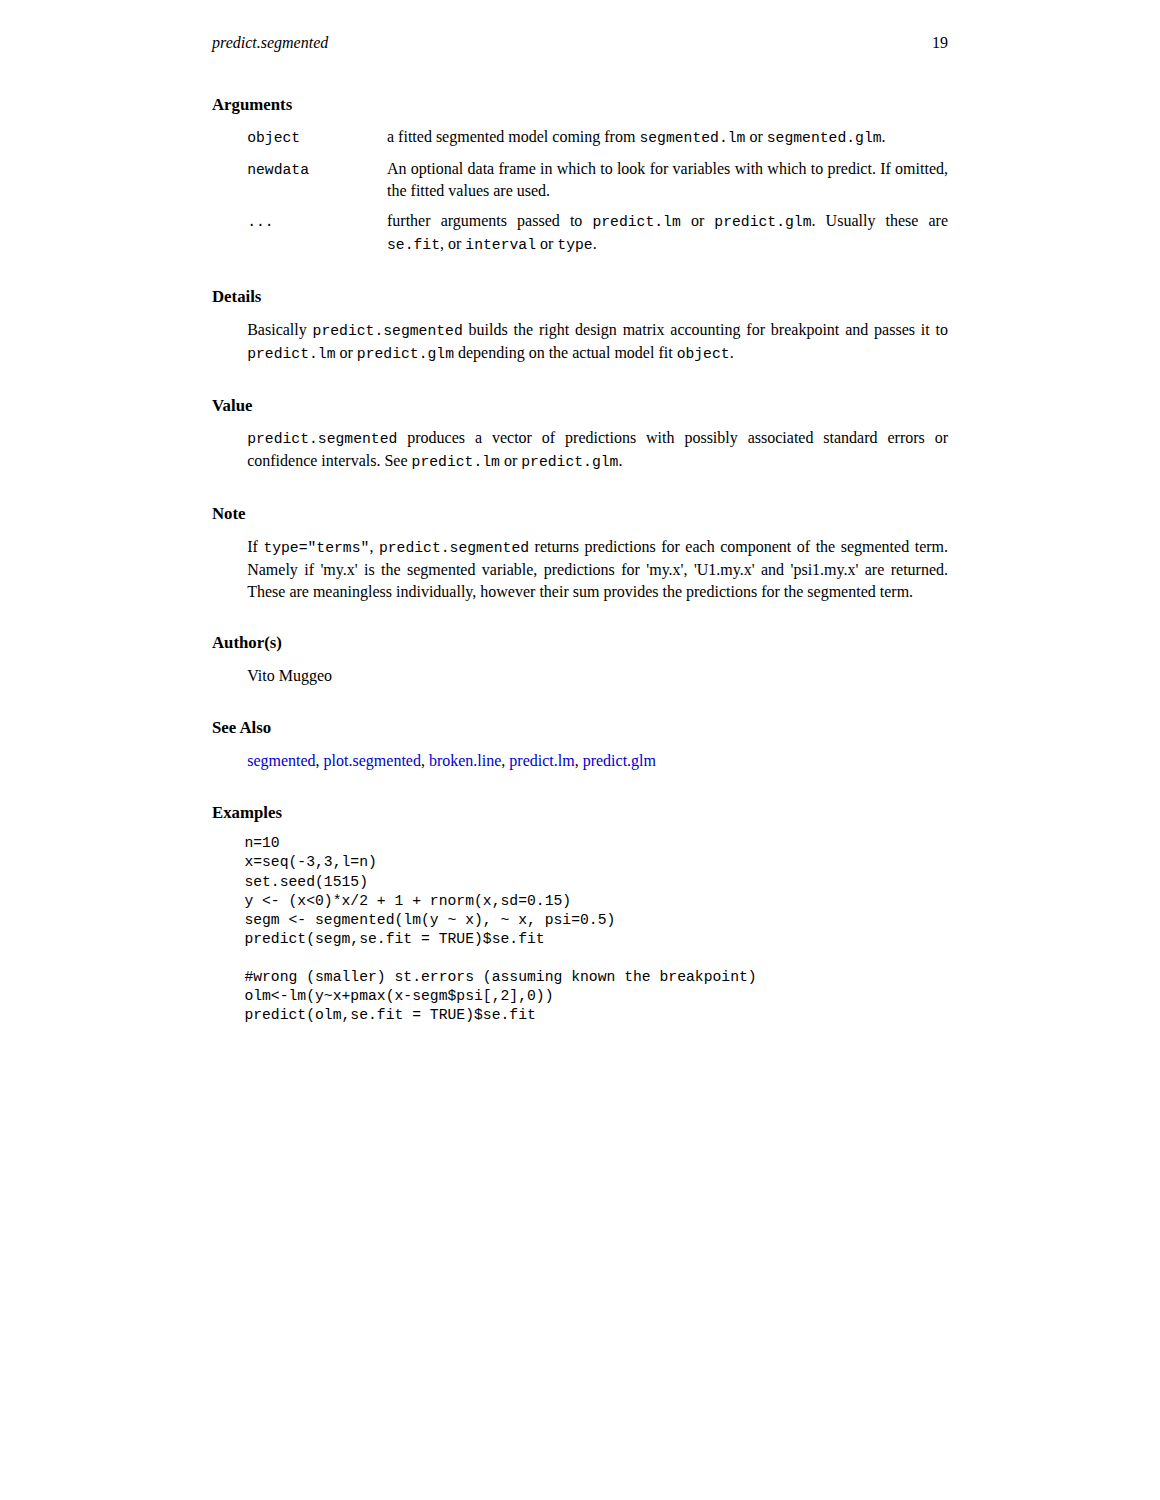predict.segmented 19
Arguments
object
a fitted segmented model coming from segmented.lm or segmented.glm.
newdata
An optional data frame in which to look for variables with which to predict. If omitted, the fitted values are used.
...
further arguments passed to predict.lm or predict.glm. Usually these are se.fit, or interval or type.
Details
Basically predict.segmented builds the right design matrix accounting for breakpoint and passes it to predict.lm or predict.glm depending on the actual model fit object.
Value
predict.segmented produces a vector of predictions with possibly associated standard errors or confidence intervals. See predict.lm or predict.glm.
Note
If type="terms", predict.segmented returns predictions for each component of the segmented term. Namely if 'my.x' is the segmented variable, predictions for 'my.x', 'U1.my.x' and 'psi1.my.x' are returned. These are meaningless individually, however their sum provides the predictions for the segmented term.
Author(s)
Vito Muggeo
See Also
segmented, plot.segmented, broken.line, predict.lm, predict.glm
Examples
n=10
x=seq(-3,3,l=n)
set.seed(1515)
y <- (x<0)*x/2 + 1 + rnorm(x,sd=0.15)
segm <- segmented(lm(y ~ x), ~ x, psi=0.5)
predict(segm,se.fit = TRUE)$se.fit

#wrong (smaller) st.errors (assuming known the breakpoint)
olm<-lm(y~x+pmax(x-segm$psi[,2],0))
predict(olm,se.fit = TRUE)$se.fit